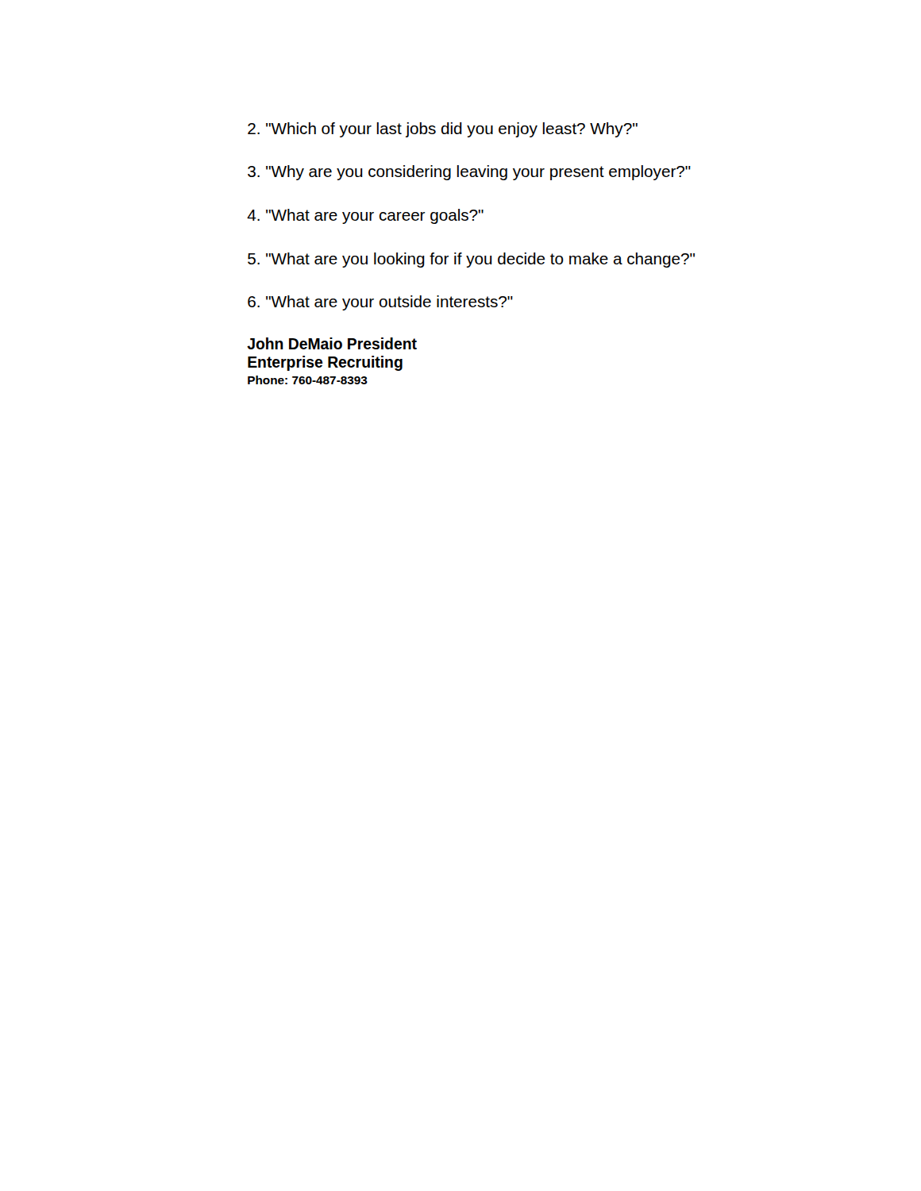2. "Which of your last jobs did you enjoy least? Why?"
3. "Why are you considering leaving your present employer?"
4. "What are your career goals?"
5. "What are you looking for if you decide to make a change?"
6. "What are your outside interests?"
John DeMaio President Enterprise Recruiting Phone: 760-487-8393